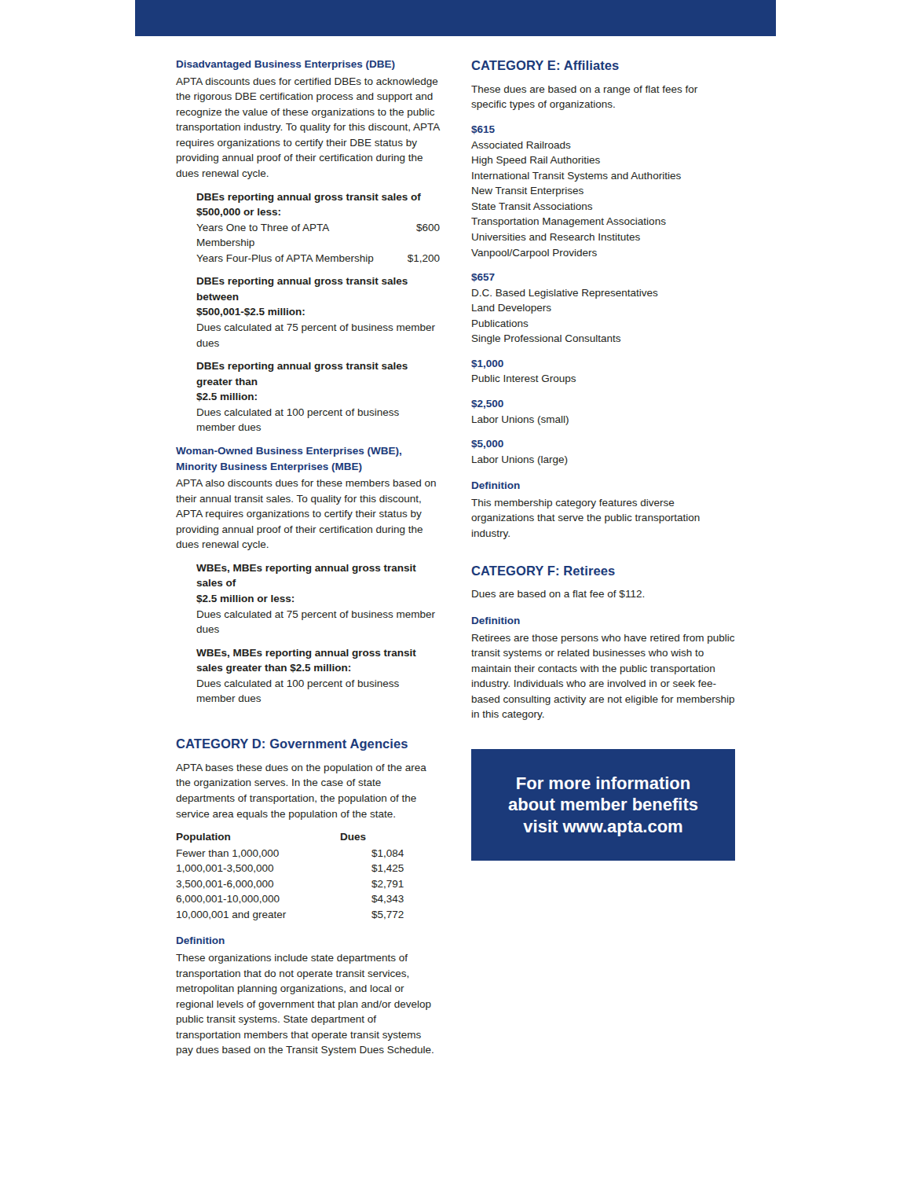Disadvantaged Business Enterprises (DBE)
APTA discounts dues for certified DBEs to acknowledge the rigorous DBE certification process and support and recognize the value of these organizations to the public transportation industry. To quality for this discount, APTA requires organizations to certify their DBE status by providing annual proof of their certification during the dues renewal cycle.
DBEs reporting annual gross transit sales of
$500,000 or less:
Years One to Three of APTA Membership$600
Years Four-Plus of APTA Membership$1,200
DBEs reporting annual gross transit sales between
$500,001-$2.5 million:
Dues calculated at 75 percent of business member dues
DBEs reporting annual gross transit sales greater than
$2.5 million:
Dues calculated at 100 percent of business member dues
Woman-Owned Business Enterprises (WBE), Minority Business Enterprises (MBE)
APTA also discounts dues for these members based on their annual transit sales. To quality for this discount, APTA requires organizations to certify their status by providing annual proof of their certification during the dues renewal cycle.
WBEs, MBEs reporting annual gross transit sales of
$2.5 million or less:
Dues calculated at 75 percent of business member dues
WBEs, MBEs reporting annual gross transit sales greater than $2.5 million:
Dues calculated at 100 percent of business member dues
CATEGORY D: Government Agencies
APTA bases these dues on the population of the area the organization serves. In the case of state departments of transportation, the population of the service area equals the population of the state.
| Population | Dues |
| --- | --- |
| Fewer than 1,000,000 | $1,084 |
| 1,000,001-3,500,000 | $1,425 |
| 3,500,001-6,000,000 | $2,791 |
| 6,000,001-10,000,000 | $4,343 |
| 10,000,001 and greater | $5,772 |
Definition
These organizations include state departments of transportation that do not operate transit services, metropolitan planning organizations, and local or regional levels of government that plan and/or develop public transit systems. State department of transportation members that operate transit systems pay dues based on the Transit System Dues Schedule.
CATEGORY E: Affiliates
These dues are based on a range of flat fees for specific types of organizations.
$615
Associated Railroads
High Speed Rail Authorities
International Transit Systems and Authorities
New Transit Enterprises
State Transit Associations
Transportation Management Associations
Universities and Research Institutes
Vanpool/Carpool Providers
$657
D.C. Based Legislative Representatives
Land Developers
Publications
Single Professional Consultants
$1,000
Public Interest Groups
$2,500
Labor Unions (small)
$5,000
Labor Unions (large)
Definition
This membership category features diverse organizations that serve the public transportation industry.
CATEGORY F: Retirees
Dues are based on a flat fee of $112.
Definition
Retirees are those persons who have retired from public transit systems or related businesses who wish to maintain their contacts with the public transportation industry. Individuals who are involved in or seek fee-based consulting activity are not eligible for membership in this category.
For more information
about member benefits
visit www.apta.com